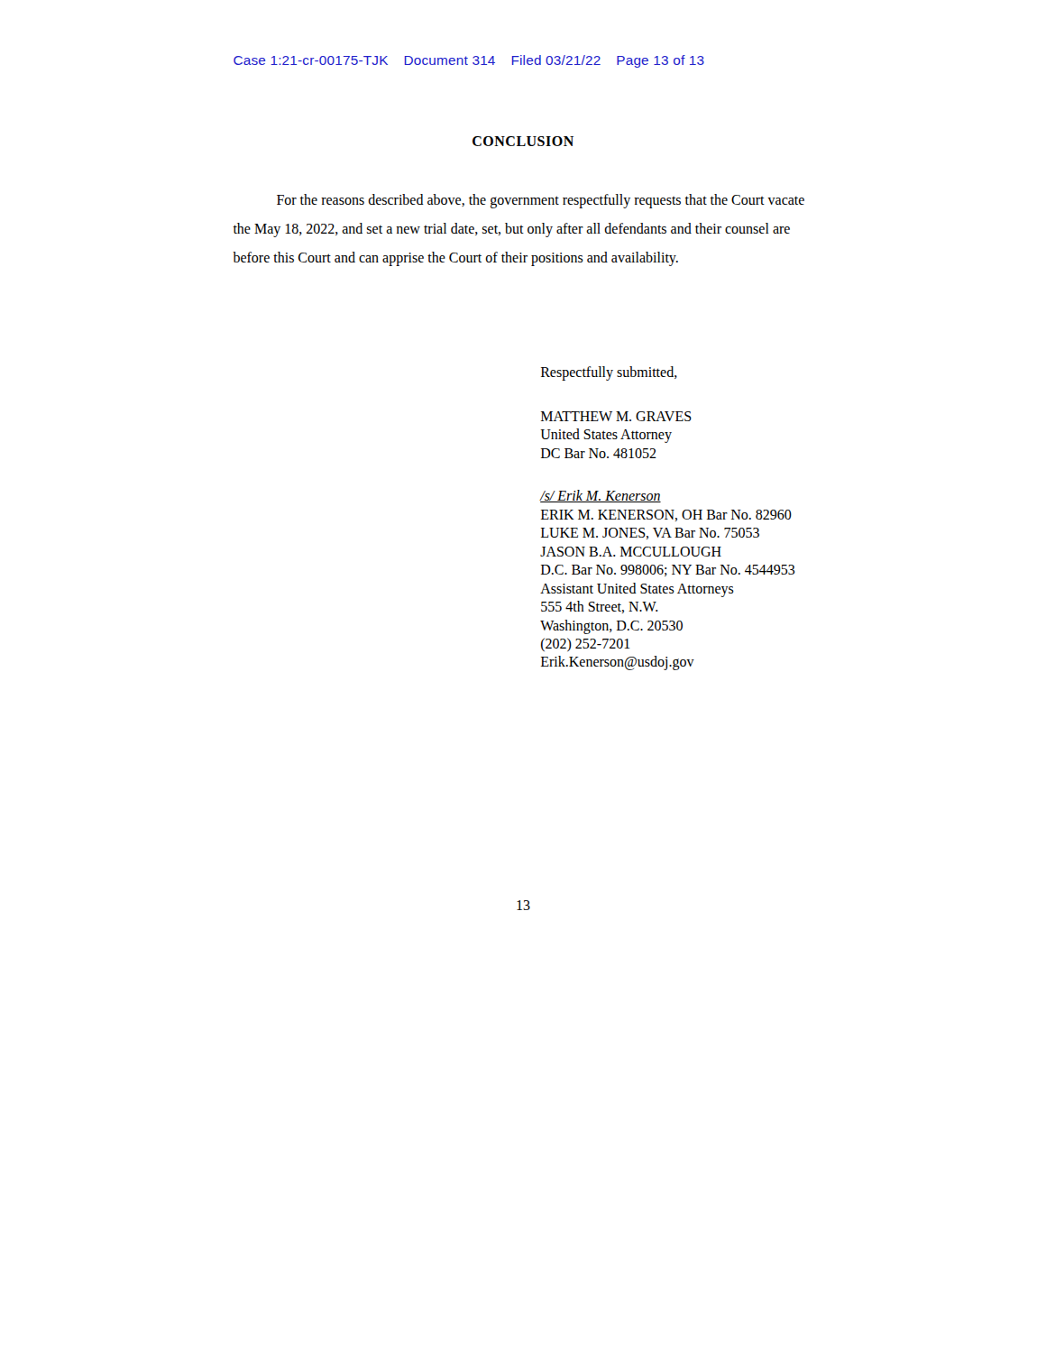Case 1:21-cr-00175-TJK Document 314 Filed 03/21/22 Page 13 of 13
CONCLUSION
For the reasons described above, the government respectfully requests that the Court vacate the May 18, 2022, and set a new trial date, set, but only after all defendants and their counsel are before this Court and can apprise the Court of their positions and availability.
Respectfully submitted,
MATTHEW M. GRAVES
United States Attorney
DC Bar No. 481052
/s/ Erik M. Kenerson
ERIK M. KENERSON, OH Bar No. 82960
LUKE M. JONES, VA Bar No. 75053
JASON B.A. MCCULLOUGH
D.C. Bar No. 998006; NY Bar No. 4544953
Assistant United States Attorneys
555 4th Street, N.W.
Washington, D.C. 20530
(202) 252-7201
Erik.Kenerson@usdoj.gov
13